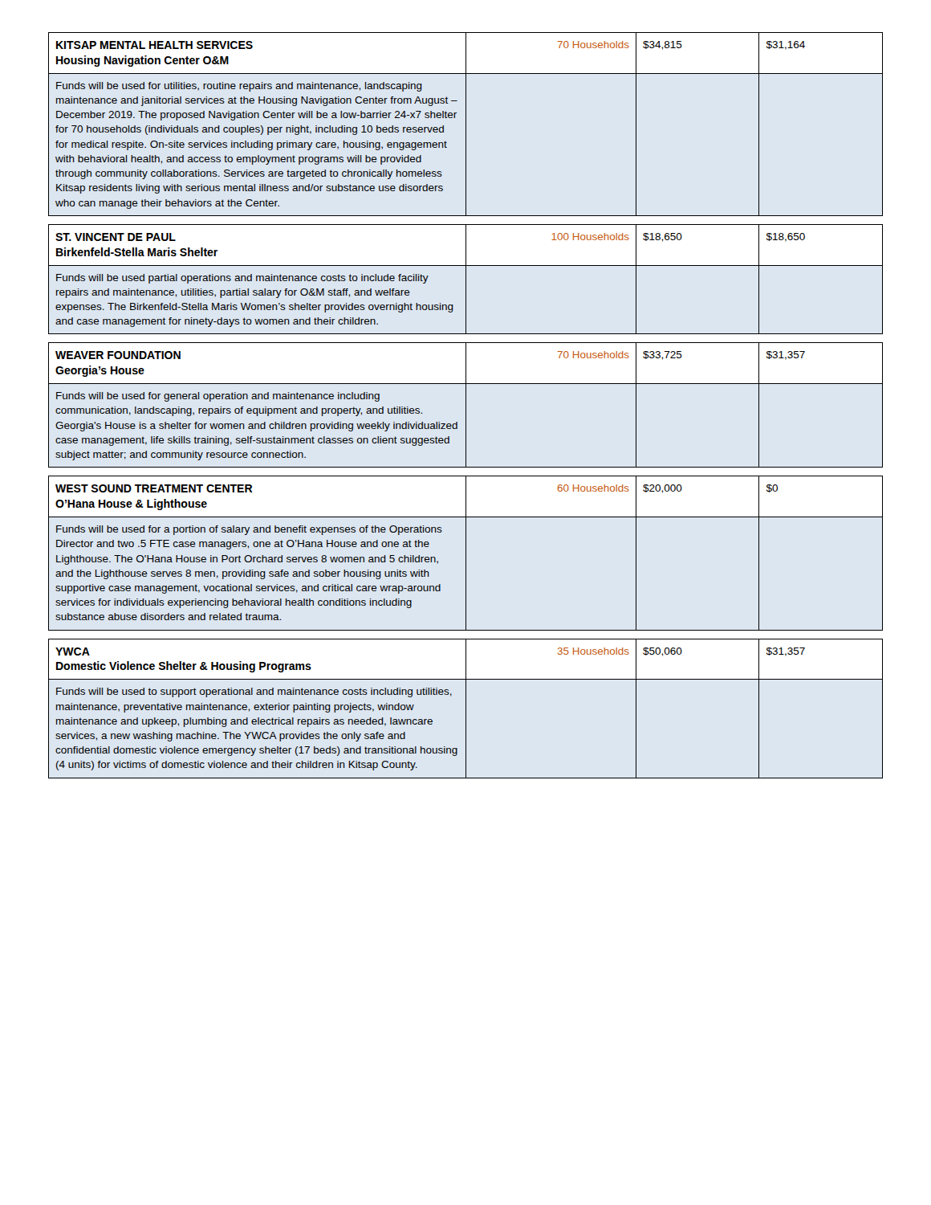| KITSAP MENTAL HEALTH SERVICES Housing Navigation Center O&M | 70 Households | $34,815 | $31,164 |
| Funds will be used for utilities, routine repairs and maintenance, landscaping maintenance and janitorial services at the Housing Navigation Center from August – December 2019. The proposed Navigation Center will be a low-barrier 24-x7 shelter for 70 households (individuals and couples) per night, including 10 beds reserved for medical respite. On-site services including primary care, housing, engagement with behavioral health, and access to employment programs will be provided through community collaborations. Services are targeted to chronically homeless Kitsap residents living with serious mental illness and/or substance use disorders who can manage their behaviors at the Center. | | | |
| ST. VINCENT DE PAUL Birkenfeld-Stella Maris Shelter | 100 Households | $18,650 | $18,650 |
| Funds will be used partial operations and maintenance costs to include facility repairs and maintenance, utilities, partial salary for O&M staff, and welfare expenses. The Birkenfeld-Stella Maris Women’s shelter provides overnight housing and case management for ninety-days to women and their children. | | | |
| WEAVER FOUNDATION Georgia’s House | 70 Households | $33,725 | $31,357 |
| Funds will be used for general operation and maintenance including communication, landscaping, repairs of equipment and property, and utilities. Georgia's House is a shelter for women and children providing weekly individualized case management, life skills training, self-sustainment classes on client suggested subject matter; and community resource connection. | | | |
| WEST SOUND TREATMENT CENTER O’Hana House & Lighthouse | 60 Households | $20,000 | $0 |
| Funds will be used for a portion of salary and benefit expenses of the Operations Director and two .5 FTE case managers, one at O’Hana House and one at the Lighthouse. The O'Hana House in Port Orchard serves 8 women and 5 children, and the Lighthouse serves 8 men, providing safe and sober housing units with supportive case management, vocational services, and critical care wrap-around services for individuals experiencing behavioral health conditions including substance abuse disorders and related trauma. | | | |
| YWCA Domestic Violence Shelter & Housing Programs | 35 Households | $50,060 | $31,357 |
| Funds will be used to support operational and maintenance costs including utilities, maintenance, preventative maintenance, exterior painting projects, window maintenance and upkeep, plumbing and electrical repairs as needed, lawncare services, a new washing machine. The YWCA provides the only safe and confidential domestic violence emergency shelter (17 beds) and transitional housing (4 units) for victims of domestic violence and their children in Kitsap County. | | | |